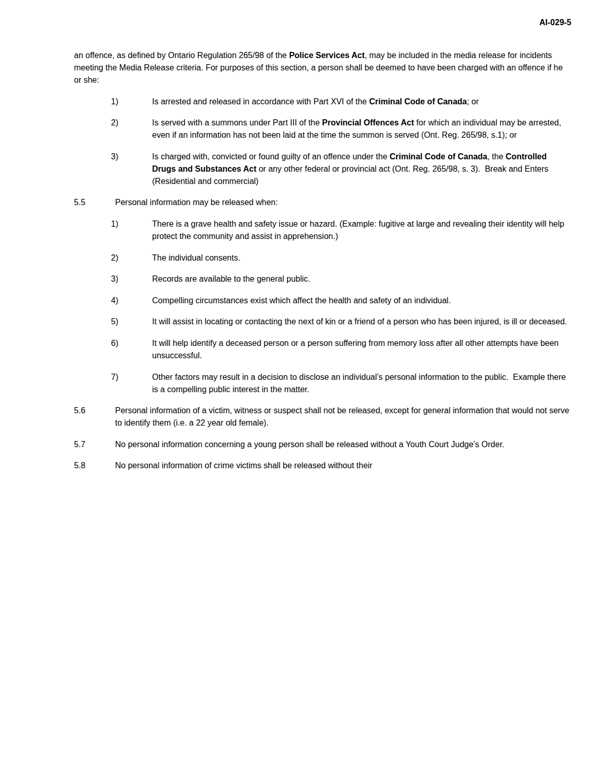AI-029-5
an offence, as defined by Ontario Regulation 265/98 of the Police Services Act, may be included in the media release for incidents meeting the Media Release criteria. For purposes of this section, a person shall be deemed to have been charged with an offence if he or she:
1)
Is arrested and released in accordance with Part XVI of the Criminal Code of Canada; or
2)
Is served with a summons under Part III of the Provincial Offences Act for which an individual may be arrested, even if an information has not been laid at the time the summon is served (Ont. Reg. 265/98, s.1); or
3)
Is charged with, convicted or found guilty of an offence under the Criminal Code of Canada, the Controlled Drugs and Substances Act or any other federal or provincial act (Ont. Reg. 265/98, s. 3). Break and Enters (Residential and commercial)
5.5
Personal information may be released when:
1)
There is a grave health and safety issue or hazard. (Example: fugitive at large and revealing their identity will help protect the community and assist in apprehension.)
2)
The individual consents.
3)
Records are available to the general public.
4)
Compelling circumstances exist which affect the health and safety of an individual.
5)
It will assist in locating or contacting the next of kin or a friend of a person who has been injured, is ill or deceased.
6)
It will help identify a deceased person or a person suffering from memory loss after all other attempts have been unsuccessful.
7)
Other factors may result in a decision to disclose an individual’s personal information to the public. Example there is a compelling public interest in the matter.
5.6
Personal information of a victim, witness or suspect shall not be released, except for general information that would not serve to identify them (i.e. a 22 year old female).
5.7
No personal information concerning a young person shall be released without a Youth Court Judge’s Order.
5.8
No personal information of crime victims shall be released without their